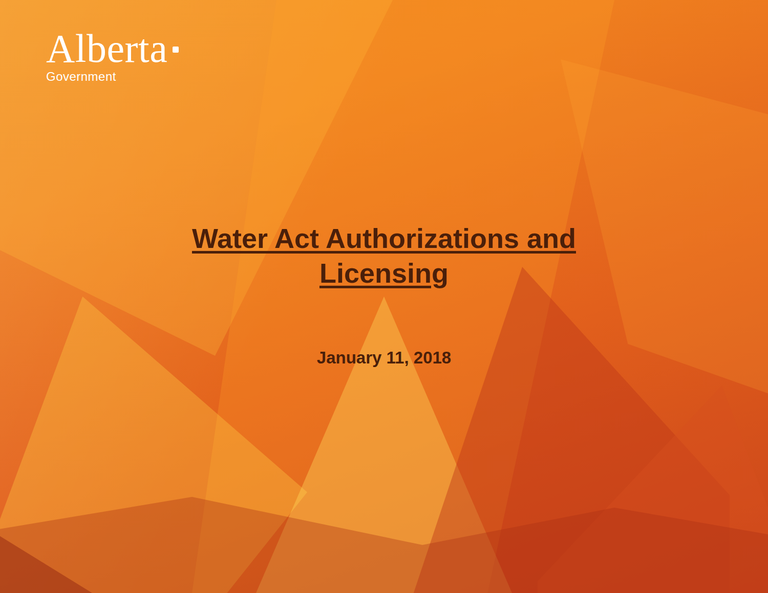Alberta
Government
Water Act Authorizations and Licensing
January 11, 2018